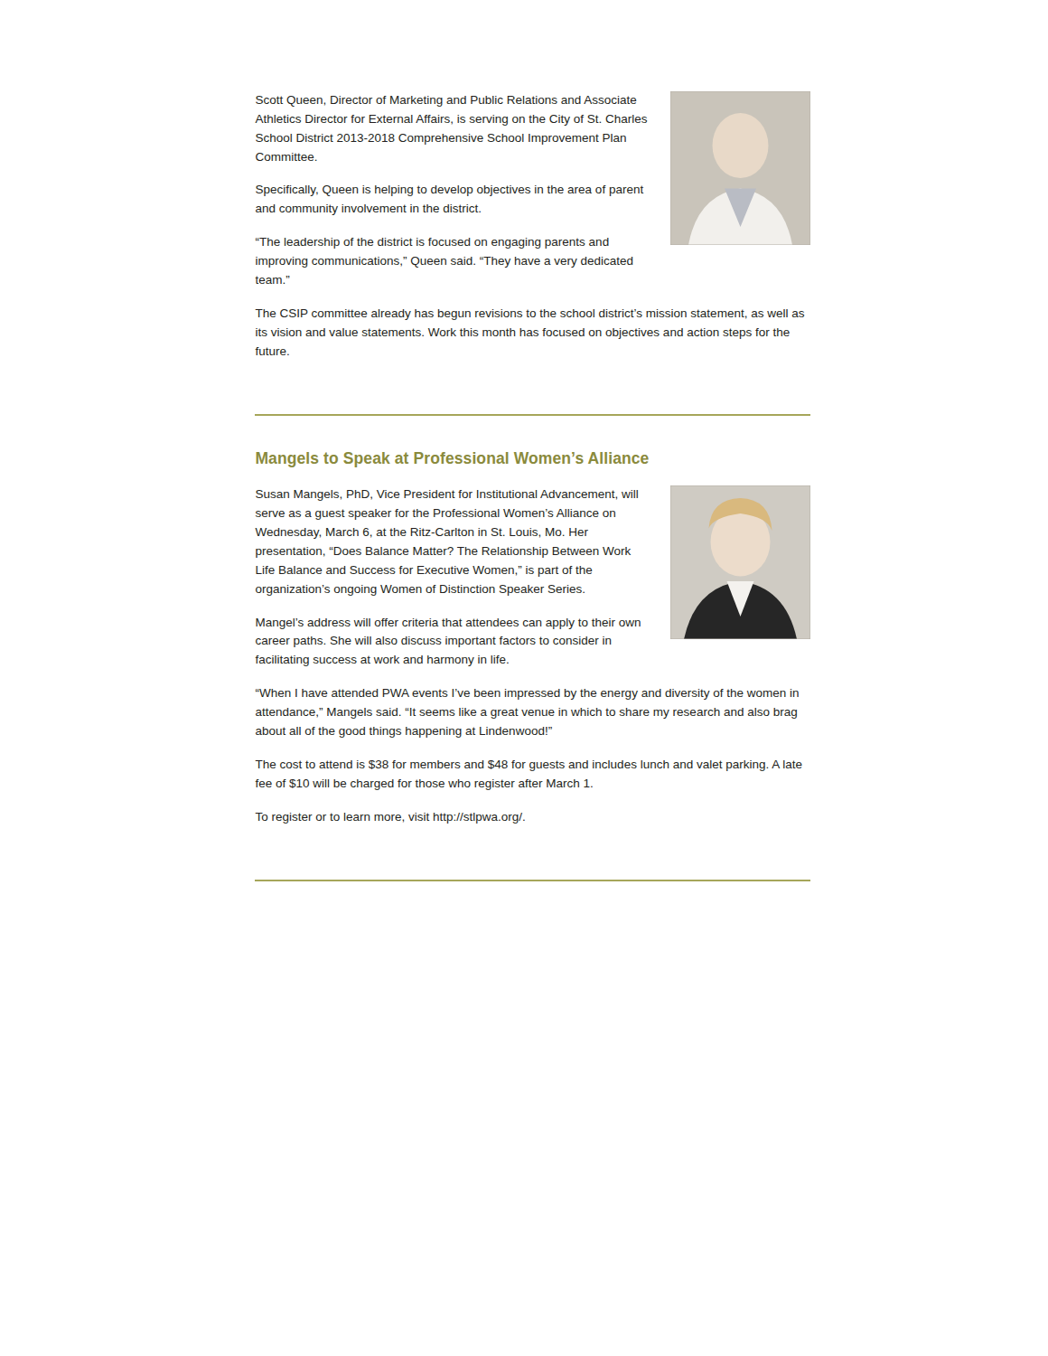Scott Queen, Director of Marketing and Public Relations and Associate Athletics Director for External Affairs, is serving on the City of St. Charles School District 2013-2018 Comprehensive School Improvement Plan Committee.
Specifically, Queen is helping to develop objectives in the area of parent and community involvement in the district.
“The leadership of the district is focused on engaging parents and improving communications,” Queen said. “They have a very dedicated team.”
The CSIP committee already has begun revisions to the school district’s mission statement, as well as its vision and value statements. Work this month has focused on objectives and action steps for the future.
Mangels to Speak at Professional Women’s Alliance
Susan Mangels, PhD, Vice President for Institutional Advancement, will serve as a guest speaker for the Professional Women’s Alliance on Wednesday, March 6, at the Ritz-Carlton in St. Louis, Mo. Her presentation, “Does Balance Matter? The Relationship Between Work Life Balance and Success for Executive Women,” is part of the organization’s ongoing Women of Distinction Speaker Series.
Mangel’s address will offer criteria that attendees can apply to their own career paths. She will also discuss important factors to consider in facilitating success at work and harmony in life.
“When I have attended PWA events I’ve been impressed by the energy and diversity of the women in attendance,” Mangels said. “It seems like a great venue in which to share my research and also brag about all of the good things happening at Lindenwood!”
The cost to attend is $38 for members and $48 for guests and includes lunch and valet parking. A late fee of $10 will be charged for those who register after March 1.
To register or to learn more, visit http://stlpwa.org/.